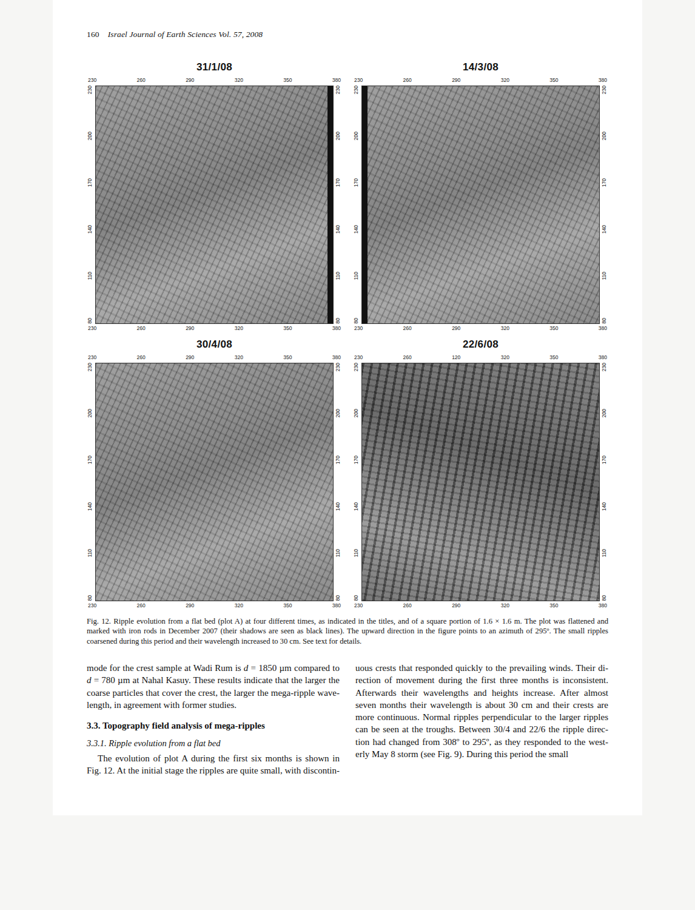160 Israel Journal of Earth Sciences Vol. 57, 2008
31/1/08
230260290320350380
23020017014011080
23020017014011080
230260290320350380
14/3/08
230260290320350380
23020017014011080
23020017014011080
230260290320350380
30/4/08
230260290320350380
23020017014011080
23020017014011080
230260290320350380
22/6/08
230260120320350380
23020017014011080
23020017014011080
230260290320350380
Fig. 12. Ripple evolution from a flat bed (plot A) at four different times, as indicated in the titles, and of a square portion of 1.6 × 1.6 m. The plot was flattened and marked with iron rods in December 2007 (their shadows are seen as black lines). The upward direction in the figure points to an azimuth of 295º. The small ripples coarsened during this period and their wavelength increased to 30 cm. See text for details.
mode for the crest sample at Wadi Rum is d = 1850 µm compared to d = 780 µm at Nahal Kasuy. These results indicate that the larger the coarse particles that cover the crest, the larger the mega-ripple wavelength, in agreement with former studies.
3.3. Topography field analysis of mega-ripples
3.3.1. Ripple evolution from a flat bed
The evolution of plot A during the first six months is shown in Fig. 12. At the initial stage the ripples are quite small, with discontinuous crests that responded quickly to the prevailing winds. Their direction of movement during the first three months is inconsistent. Afterwards their wavelengths and heights increase. After almost seven months their wavelength is about 30 cm and their crests are more continuous. Normal ripples perpendicular to the larger ripples can be seen at the troughs. Between 30/4 and 22/6 the ripple direction had changed from 308º to 295º, as they responded to the westerly May 8 storm (see Fig. 9). During this period the small